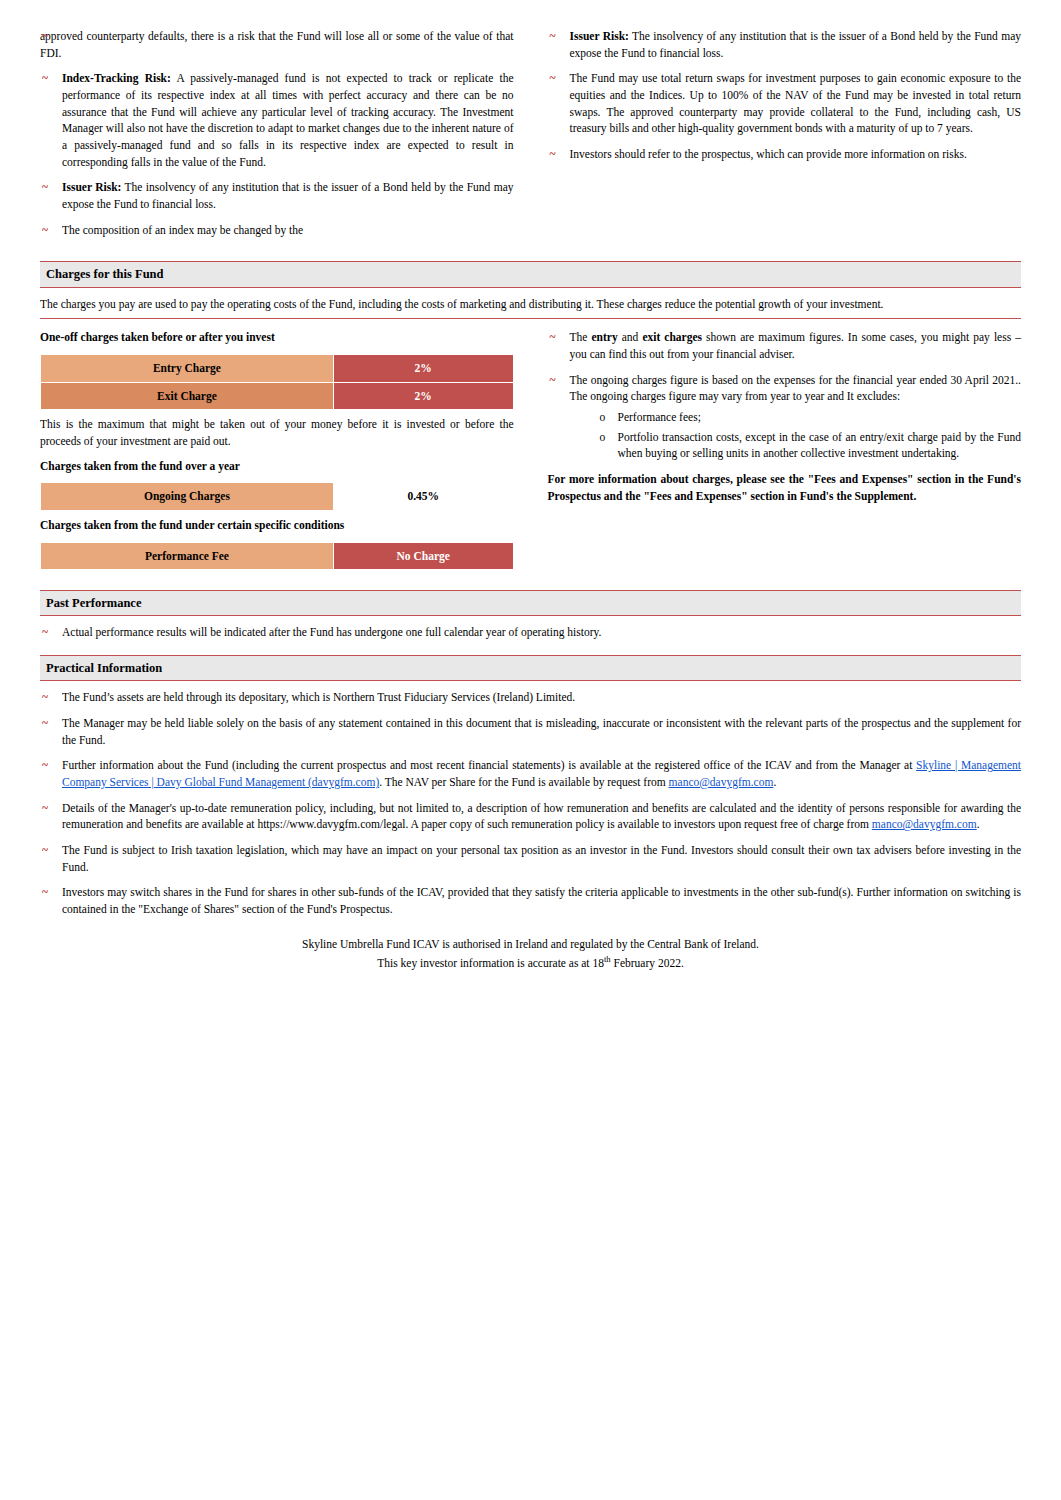approved counterparty defaults, there is a risk that the Fund will lose all or some of the value of that FDI.
Index-Tracking Risk: A passively-managed fund is not expected to track or replicate the performance of its respective index at all times with perfect accuracy and there can be no assurance that the Fund will achieve any particular level of tracking accuracy. The Investment Manager will also not have the discretion to adapt to market changes due to the inherent nature of a passively-managed fund and so falls in its respective index are expected to result in corresponding falls in the value of the Fund.
Issuer Risk: The insolvency of any institution that is the issuer of a Bond held by the Fund may expose the Fund to financial loss.
The composition of an index may be changed by the
Issuer Risk: The insolvency of any institution that is the issuer of a Bond held by the Fund may expose the Fund to financial loss.
The Fund may use total return swaps for investment purposes to gain economic exposure to the equities and the Indices. Up to 100% of the NAV of the Fund may be invested in total return swaps. The approved counterparty may provide collateral to the Fund, including cash, US treasury bills and other high-quality government bonds with a maturity of up to 7 years.
Investors should refer to the prospectus, which can provide more information on risks.
Charges for this Fund
The charges you pay are used to pay the operating costs of the Fund, including the costs of marketing and distributing it. These charges reduce the potential growth of your investment.
One-off charges taken before or after you invest
| Entry Charge | 2% |
| Exit Charge | 2% |
This is the maximum that might be taken out of your money before it is invested or before the proceeds of your investment are paid out.
Charges taken from the fund over a year
| Ongoing Charges | 0.45% |
Charges taken from the fund under certain specific conditions
| Performance Fee | No Charge |
The entry and exit charges shown are maximum figures. In some cases, you might pay less – you can find this out from your financial adviser.
The ongoing charges figure is based on the expenses for the financial year ended 30 April 2021.. The ongoing charges figure may vary from year to year and It excludes:
Performance fees;
Portfolio transaction costs, except in the case of an entry/exit charge paid by the Fund when buying or selling units in another collective investment undertaking.
For more information about charges, please see the "Fees and Expenses" section in the Fund's Prospectus and the "Fees and Expenses" section in Fund's the Supplement.
Past Performance
Actual performance results will be indicated after the Fund has undergone one full calendar year of operating history.
Practical Information
The Fund’s assets are held through its depositary, which is Northern Trust Fiduciary Services (Ireland) Limited.
The Manager may be held liable solely on the basis of any statement contained in this document that is misleading, inaccurate or inconsistent with the relevant parts of the prospectus and the supplement for the Fund.
Further information about the Fund (including the current prospectus and most recent financial statements) is available at the registered office of the ICAV and from the Manager at Skyline | Management Company Services | Davy Global Fund Management (davygfm.com). The NAV per Share for the Fund is available by request from manco@davygfm.com.
Details of the Manager's up-to-date remuneration policy, including, but not limited to, a description of how remuneration and benefits are calculated and the identity of persons responsible for awarding the remuneration and benefits are available at https://www.davygfm.com/legal. A paper copy of such remuneration policy is available to investors upon request free of charge from manco@davygfm.com.
The Fund is subject to Irish taxation legislation, which may have an impact on your personal tax position as an investor in the Fund. Investors should consult their own tax advisers before investing in the Fund.
Investors may switch shares in the Fund for shares in other sub-funds of the ICAV, provided that they satisfy the criteria applicable to investments in the other sub-fund(s). Further information on switching is contained in the "Exchange of Shares" section of the Fund's Prospectus.
Skyline Umbrella Fund ICAV is authorised in Ireland and regulated by the Central Bank of Ireland.
This key investor information is accurate as at 18th February 2022.